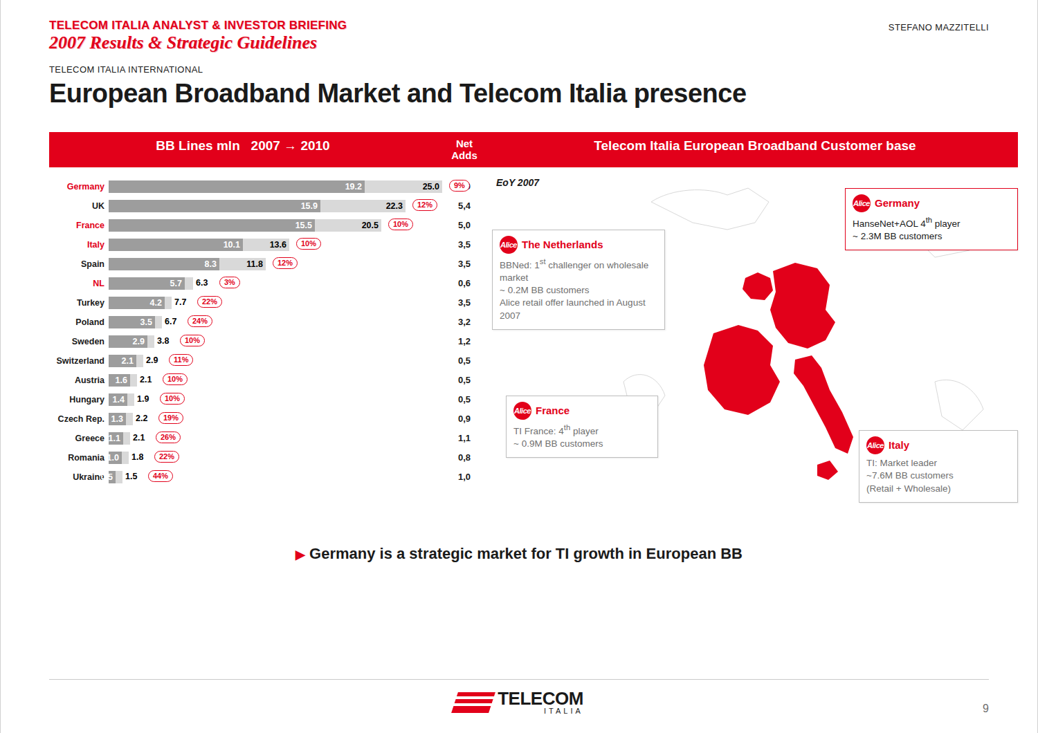TELECOM ITALIA ANALYST & INVESTOR BRIEFING
2007 Results & Strategic Guidelines
STEFANO MAZZITELLI
TELECOM ITALIA INTERNATIONAL
European Broadband Market and Telecom Italia presence
BB Lines mln 2007 → 2010
Net
Adds
Telecom Italia European Broadband Customer base
Germany
19.2
25.0
9%
UK
15.9
22.3
12%
France
15.5
20.5
10%
Italy
10.1
13.6
10%
Spain
8.3
11.8
12%
NL
5.7
6.3
3%
Turkey
4.2
7.7
22%
Poland
3.5
6.7
24%
Sweden
2.9
3.8
10%
Switzerland
2.1
2.9
11%
Austria
1.6
2.1
10%
Hungary
1.4
1.9
10%
Czech Rep.
1.3
2.2
19%
Greece
1.1
2.1
26%
Romania
1.0
1.8
22%
Ukraine
0.5
1.5
44%
6,0
5,4
5,0
3,5
3,5
0,6
3,5
3,2
1,2
0,5
0,5
0,5
0,9
1,1
0,8
1,0
EoY 2007
Alice Germany
HanseNet+AOL 4th player
~ 2.3M BB customers
Alice The Netherlands
BBNed: 1st challenger on wholesale market
~ 0.2M BB customers
Alice retail offer launched in August 2007
Alice France
TI France: 4th player
~ 0.9M BB customers
Alice Italy
TI: Market leader
~7.6M BB customers
(Retail + Wholesale)
▶Germany is a strategic market for TI growth in European BB
TELECOM
ITALIA
9